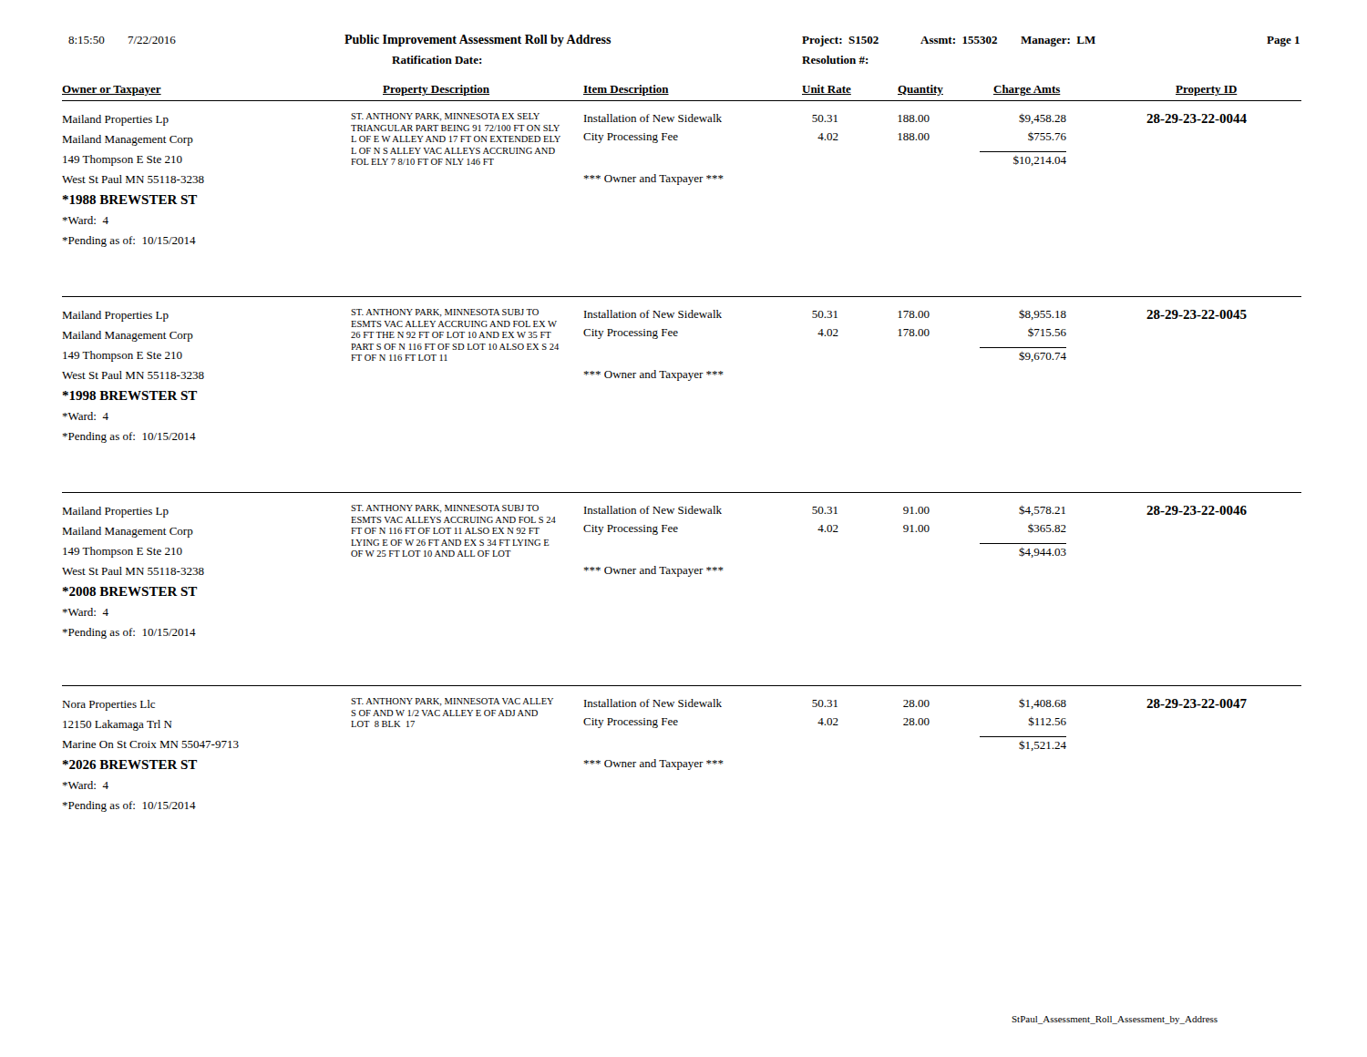8:15:50
7/22/2016
Public Improvement Assessment Roll by Address
Project: S1502
Assmt: 155302
Manager: LM
Page 1
Ratification Date:
Resolution #:
Owner or Taxpayer
Property Description
Item Description
Unit Rate
Quantity
Charge Amts
Property ID
Mailand Properties Lp
Mailand Management Corp
149 Thompson E Ste 210
West St Paul MN 55118-3238
*1988 BREWSTER ST
*Ward: 4
*Pending as of: 10/15/2014
ST. ANTHONY PARK, MINNESOTA EX SELY TRIANGULAR PART BEING 91 72/100 FT ON SLY L OF E W ALLEY AND 17 FT ON EXTENDED ELY L OF N S ALLEY VAC ALLEYS ACCRUING AND FOL ELY 7 8/10 FT OF NLY 146 FT
Installation of New Sidewalk
City Processing Fee
50.31
4.02
188.00
188.00
$9,458.28
$755.76
$10,214.04
28-29-23-22-0044
*** Owner and Taxpayer ***
Mailand Properties Lp
Mailand Management Corp
149 Thompson E Ste 210
West St Paul MN 55118-3238
*1998 BREWSTER ST
*Ward: 4
*Pending as of: 10/15/2014
ST. ANTHONY PARK, MINNESOTA SUBJ TO ESMTS VAC ALLEY ACCRUING AND FOL EX W 26 FT THE N 92 FT OF LOT 10 AND EX W 35 FT PART S OF N 116 FT OF SD LOT 10 ALSO EX S 24 FT OF N 116 FT LOT 11
Installation of New Sidewalk
City Processing Fee
50.31
4.02
178.00
178.00
$8,955.18
$715.56
$9,670.74
28-29-23-22-0045
*** Owner and Taxpayer ***
Mailand Properties Lp
Mailand Management Corp
149 Thompson E Ste 210
West St Paul MN 55118-3238
*2008 BREWSTER ST
*Ward: 4
*Pending as of: 10/15/2014
ST. ANTHONY PARK, MINNESOTA SUBJ TO ESMTS VAC ALLEYS ACCRUING AND FOL S 24 FT OF N 116 FT OF LOT 11 ALSO EX N 92 FT LYING E OF W 26 FT AND EX S 34 FT LYING E OF W 25 FT LOT 10 AND ALL OF LOT
Installation of New Sidewalk
City Processing Fee
50.31
4.02
91.00
91.00
$4,578.21
$365.82
$4,944.03
28-29-23-22-0046
*** Owner and Taxpayer ***
Nora Properties Llc
12150 Lakamaga Trl N
Marine On St Croix MN 55047-9713
*2026 BREWSTER ST
*Ward: 4
*Pending as of: 10/15/2014
ST. ANTHONY PARK, MINNESOTA VAC ALLEY S OF AND W 1/2 VAC ALLEY E OF ADJ AND LOT 8 BLK 17
Installation of New Sidewalk
City Processing Fee
50.31
4.02
28.00
28.00
$1,408.68
$112.56
$1,521.24
28-29-23-22-0047
*** Owner and Taxpayer ***
StPaul_Assessment_Roll_Assessment_by_Address